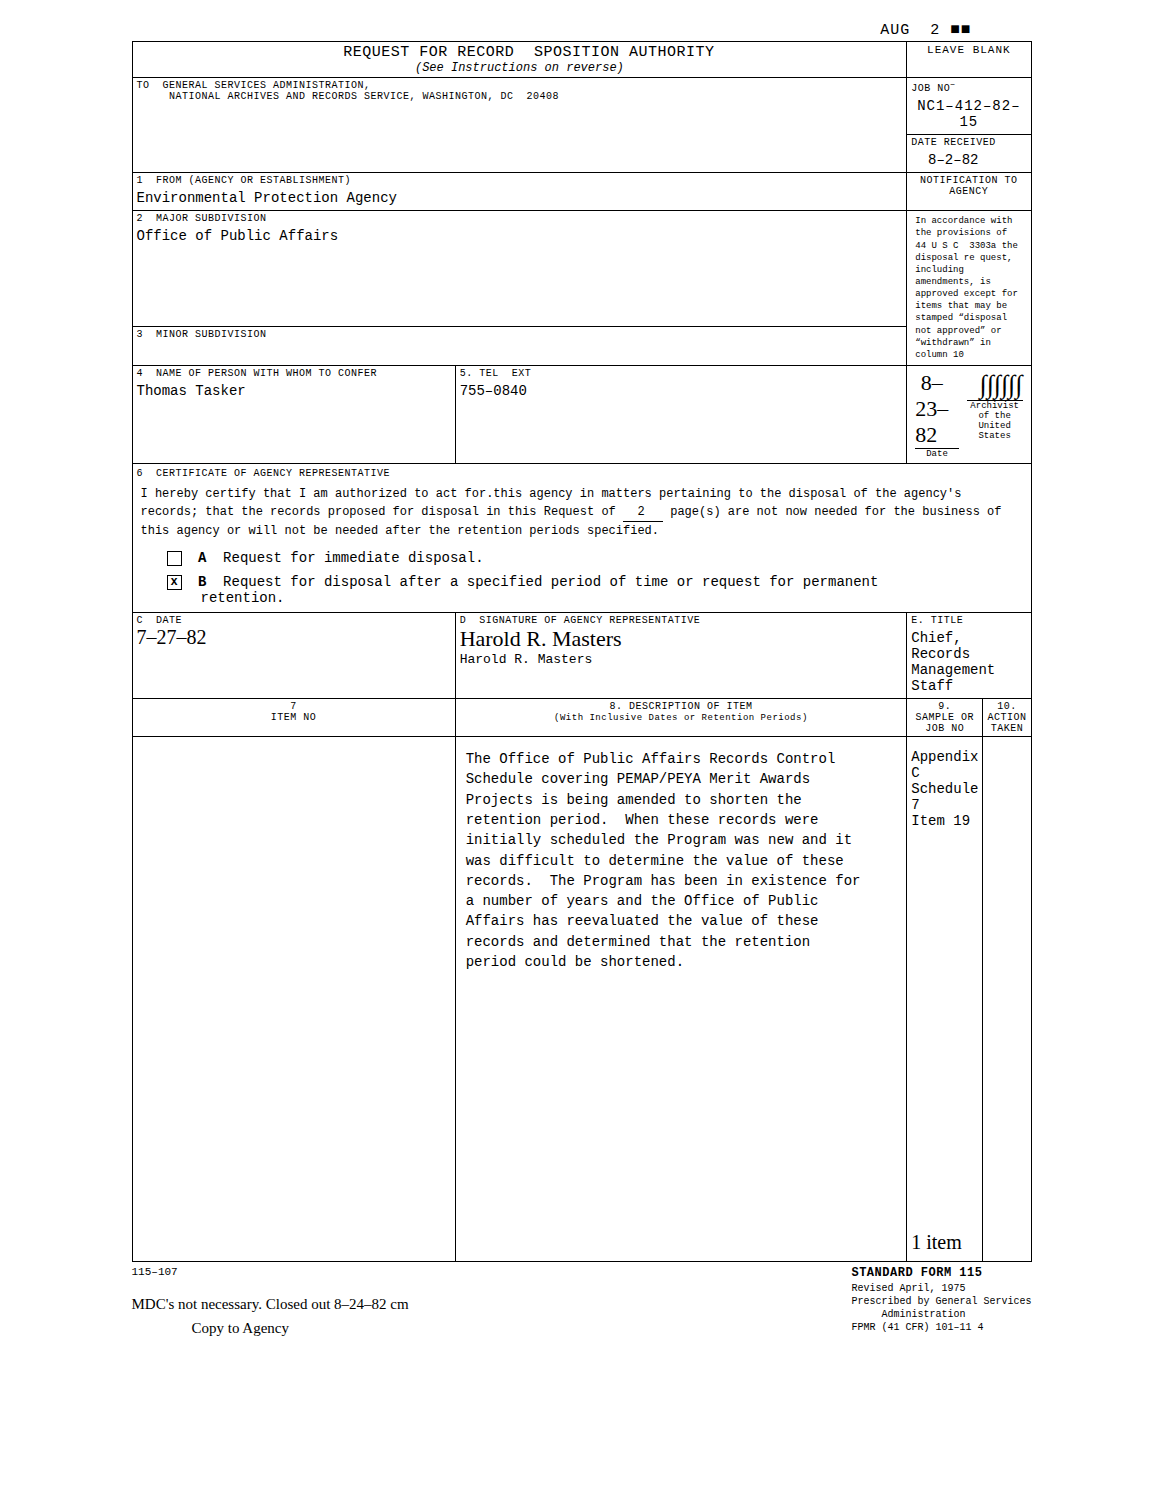AUG 2 ■■
| REQUEST FOR RECORD SPOSITION AUTHORITY (See Instructions on reverse) | LEAVE BLANK |
| TO GENERAL SERVICES ADMINISTRATION, NATIONAL ARCHIVES AND RECORDS SERVICE, WASHINGTON, DC 20408 | JOB NO − NC1–412–82–15 |
| DATE RECEIVED 8–2–82 |
| 1 FROM (AGENCY OR ESTABLISHMENT) Environmental Protection Agency | NOTIFICATION TO AGENCY |
| 2 MAJOR SUBDIVISION Office of Public Affairs | In accordance with the provisions of 44 U S C 3303a the disposal re quest, including amendments, is approved except for items that may be stamped “disposal not approved” or “withdrawn” in column 10 |
| 3 MINOR SUBDIVISION |
| 4 NAME OF PERSON WITH WHOM TO CONFER Thomas Tasker | 5. TEL EXT 755–0840 | / 8–23–82 Date / ∫∫∫∫∫∫ Archivist of the United States / |
| 6 CERTIFICATE OF AGENCY REPRESENTATIVE I hereby certify that I am authorized to act for.this agency in matters pertaining to the disposal of the agency's records; that the records proposed for disposal in this Request of 2 page(s) are not now needed for the business of this agency or will not be needed after the retention periods specified. A Request for immediate disposal. x B Request for disposal after a specified period of time or request for permanent retention. |
| C DATE 7–27–82 | D SIGNATURE OF AGENCY REPRESENTATIVE Harold R. Masters Harold R. Masters | E. TITLE Chief, Records Management Staff |
| 7 ITEM NO | 8. DESCRIPTION OF ITEM (With Inclusive Dates or Retention Periods) | 9. SAMPLE OR JOB NO | 10. ACTION TAKEN |
| | The Office of Public Affairs Records Control Schedule covering PEMAP/PEYA Merit Awards Projects is being amended to shorten the retention period. When these records were initially scheduled the Program was new and it was difficult to determine the value of these records. The Program has been in existence for a number of years and the Office of Public Affairs has reevaluated the value of these records and determined that the retention period could be shortened. | Appendix C Schedule 7 Item 19 1 item | |
115–107
MDC's not necessary. Closed out 8–24–82 cm
Copy to Agency
STANDARD FORM 115
Revised April, 1975
Prescribed by General Services
Administration
FPMR (41 CFR) 101–11 4